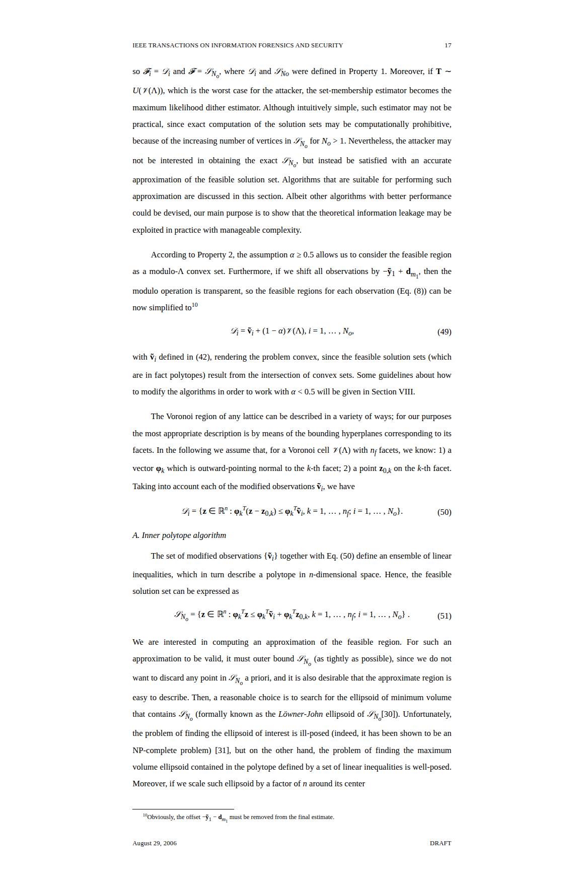IEEE Transactions on Information Forensics and Security 17
so 𝓕i = 𝒟i and 𝓕 = 𝒮No, where 𝒟i and 𝒮No were defined in Property 1. Moreover, if T ∼ U(𝒱(Λ)), which is the worst case for the attacker, the set-membership estimator becomes the maximum likelihood dither estimator. Although intuitively simple, such estimator may not be practical, since exact computation of the solution sets may be computationally prohibitive, because of the increasing number of vertices in 𝒮No for No > 1. Nevertheless, the attacker may not be interested in obtaining the exact 𝒮No, but instead be satisfied with an accurate approximation of the feasible solution set. Algorithms that are suitable for performing such approximation are discussed in this section. Albeit other algorithms with better performance could be devised, our main purpose is to show that the theoretical information leakage may be exploited in practice with manageable complexity.
According to Property 2, the assumption α ≥ 0.5 allows us to consider the feasible region as a modulo-Λ convex set. Furthermore, if we shift all observations by −ỹ1 + dm1, then the modulo operation is transparent, so the feasible regions for each observation (Eq. (8)) can be now simplified to10
𝒟i = ṽi + (1 − α)𝒱(Λ), i = 1, … , No, (49)
with ṽi defined in (42), rendering the problem convex, since the feasible solution sets (which are in fact polytopes) result from the intersection of convex sets. Some guidelines about how to modify the algorithms in order to work with α < 0.5 will be given in Section VIII.
The Voronoi region of any lattice can be described in a variety of ways; for our purposes the most appropriate description is by means of the bounding hyperplanes corresponding to its facets. In the following we assume that, for a Voronoi cell 𝒱(Λ) with nf facets, we know: 1) a vector φk which is outward-pointing normal to the k-th facet; 2) a point z0,k on the k-th facet. Taking into account each of the modified observations ṽi, we have
𝒟i = {z ∈ ℝn : φkT(z − z0,k) ≤ φkTṽi, k = 1, … , nf; i = 1, … , No}. (50)
A. Inner polytope algorithm
The set of modified observations {ṽi} together with Eq. (50) define an ensemble of linear inequalities, which in turn describe a polytope in n-dimensional space. Hence, the feasible solution set can be expressed as
𝒮No = {z ∈ ℝn : φkTz ≤ φkTṽi + φkTz0,k, k = 1, … , nf; i = 1, … , No} . (51)
We are interested in computing an approximation of the feasible region. For such an approximation to be valid, it must outer bound 𝒮No (as tightly as possible), since we do not want to discard any point in 𝒮No a priori, and it is also desirable that the approximate region is easy to describe. Then, a reasonable choice is to search for the ellipsoid of minimum volume that contains 𝒮No (formally known as the Löwner-John ellipsoid of 𝒮No[30]). Unfortunately, the problem of finding the ellipsoid of interest is ill-posed (indeed, it has been shown to be an NP-complete problem) [31], but on the other hand, the problem of finding the maximum volume ellipsoid contained in the polytope defined by a set of linear inequalities is well-posed. Moreover, if we scale such ellipsoid by a factor of n around its center
10Obviously, the offset −ỹ1 − dm1 must be removed from the final estimate.
August 29, 2006 DRAFT